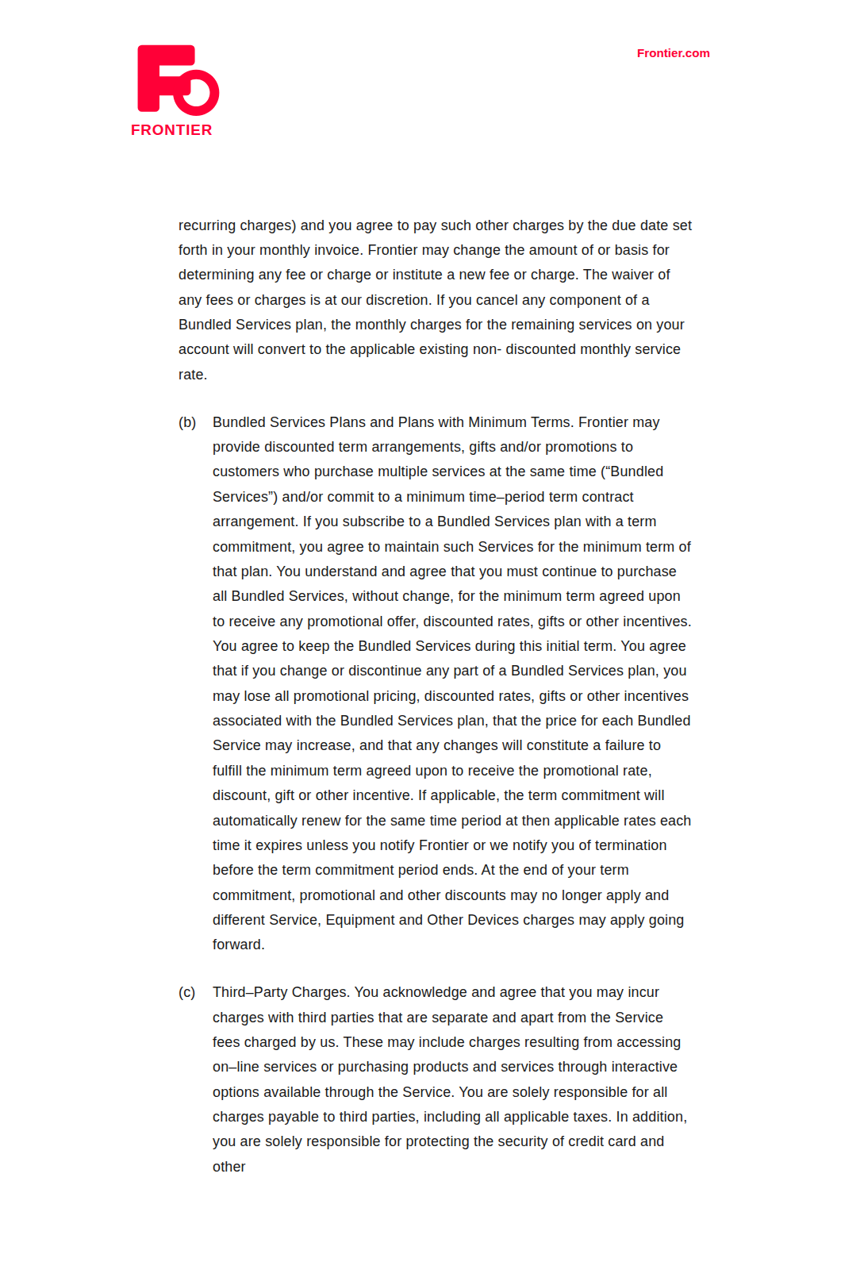FRONTIER
Frontier.com
recurring charges) and you agree to pay such other charges by the due date set forth in your monthly invoice. Frontier may change the amount of or basis for determining any fee or charge or institute a new fee or charge. The waiver of any fees or charges is at our discretion. If you cancel any component of a Bundled Services plan, the monthly charges for the remaining services on your account will convert to the applicable existing non- discounted monthly service rate.
(b) Bundled Services Plans and Plans with Minimum Terms. Frontier may provide discounted term arrangements, gifts and/or promotions to customers who purchase multiple services at the same time (“Bundled Services”) and/or commit to a minimum time–period term contract arrangement. If you subscribe to a Bundled Services plan with a term commitment, you agree to maintain such Services for the minimum term of that plan. You understand and agree that you must continue to purchase all Bundled Services, without change, for the minimum term agreed upon to receive any promotional offer, discounted rates, gifts or other incentives. You agree to keep the Bundled Services during this initial term. You agree that if you change or discontinue any part of a Bundled Services plan, you may lose all promotional pricing, discounted rates, gifts or other incentives associated with the Bundled Services plan, that the price for each Bundled Service may increase, and that any changes will constitute a failure to fulfill the minimum term agreed upon to receive the promotional rate, discount, gift or other incentive. If applicable, the term commitment will automatically renew for the same time period at then applicable rates each time it expires unless you notify Frontier or we notify you of termination before the term commitment period ends. At the end of your term commitment, promotional and other discounts may no longer apply and different Service, Equipment and Other Devices charges may apply going forward.
(c) Third–Party Charges. You acknowledge and agree that you may incur charges with third parties that are separate and apart from the Service fees charged by us. These may include charges resulting from accessing on–line services or purchasing products and services through interactive options available through the Service. You are solely responsible for all charges payable to third parties, including all applicable taxes. In addition, you are solely responsible for protecting the security of credit card and other